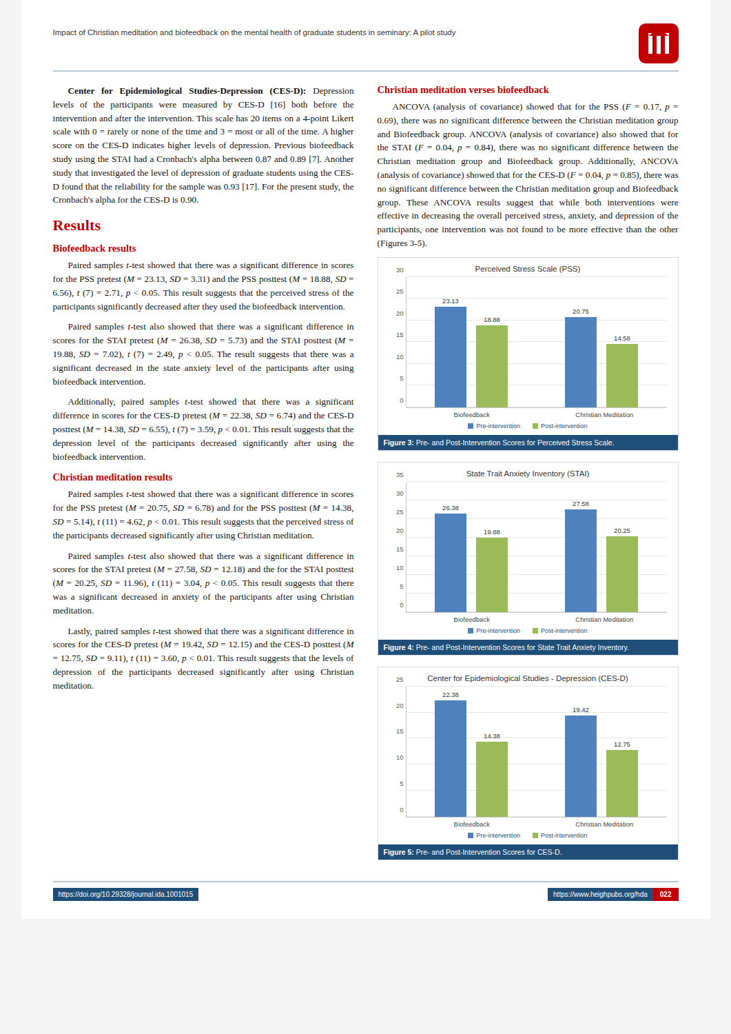Impact of Christian meditation and biofeedback on the mental health of graduate students in seminary: A pilot study
Center for Epidemiological Studies-Depression (CES-D): Depression levels of the participants were measured by CES-D [16] both before the intervention and after the intervention. This scale has 20 items on a 4-point Likert scale with 0 = rarely or none of the time and 3 = most or all of the time. A higher score on the CES-D indicates higher levels of depression. Previous biofeedback study using the STAI had a Cronbach's alpha between 0.87 and 0.89 [7]. Another study that investigated the level of depression of graduate students using the CES-D found that the reliability for the sample was 0.93 [17]. For the present study, the Cronbach's alpha for the CES-D is 0.90.
Results
Biofeedback results
Paired samples t-test showed that there was a significant difference in scores for the PSS pretest (M = 23.13, SD = 3.31) and the PSS posttest (M = 18.88, SD = 6.56), t (7) = 2.71, p < 0.05. This result suggests that the perceived stress of the participants significantly decreased after they used the biofeedback intervention.
Paired samples t-test also showed that there was a significant difference in scores for the STAI pretest (M = 26.38, SD = 5.73) and the STAI posttest (M = 19.88, SD = 7.02), t (7) = 2.49, p < 0.05. The result suggests that there was a significant decreased in the state anxiety level of the participants after using biofeedback intervention.
Additionally, paired samples t-test showed that there was a significant difference in scores for the CES-D pretest (M = 22.38, SD = 6.74) and the CES-D posttest (M = 14.38, SD = 6.55), t (7) = 3.59, p < 0.01. This result suggests that the depression level of the participants decreased significantly after using the biofeedback intervention.
Christian meditation results
Paired samples t-test showed that there was a significant difference in scores for the PSS pretest (M = 20.75, SD = 6.78) and for the PSS posttest (M = 14.38, SD = 5.14), t (11) = 4.62, p < 0.01. This result suggests that the perceived stress of the participants decreased significantly after using Christian meditation.
Paired samples t-test also showed that there was a significant difference in scores for the STAI pretest (M = 27.58, SD = 12.18) and the for the STAI posttest (M = 20.25, SD = 11.96), t (11) = 3.04, p < 0.05. This result suggests that there was a significant decreased in anxiety of the participants after using Christian meditation.
Lastly, paired samples t-test showed that there was a significant difference in scores for the CES-D pretest (M = 19.42, SD = 12.15) and the CES-D posttest (M = 12.75, SD = 9.11), t (11) = 3.60, p < 0.01. This result suggests that the levels of depression of the participants decreased significantly after using Christian meditation.
Christian meditation verses biofeedback
ANCOVA (analysis of covariance) showed that for the PSS (F = 0.17, p = 0.69), there was no significant difference between the Christian meditation group and Biofeedback group. ANCOVA (analysis of covariance) also showed that for the STAI (F = 0.04, p = 0.84), there was no significant difference between the Christian meditation group and Biofeedback group. Additionally, ANCOVA (analysis of covariance) showed that for the CES-D (F = 0.04, p = 0.85), there was no significant difference between the Christian meditation group and Biofeedback group. These ANCOVA results suggest that while both interventions were effective in decreasing the overall perceived stress, anxiety, and depression of the participants, one intervention was not found to be more effective than the other (Figures 3-5).
Perceived Stress Scale (PSS)
0
5
10
15
20
25
30
23.13
18.88
20.75
14.58
Biofeedback Christian Meditation
Pre-intervention Post-intervention
Figure 3: Pre- and Post-Intervention Scores for Perceived Stress Scale.
State Trait Anxiety Inventory (STAI)
0
5
10
15
20
25
30
35
26.38
19.88
27.58
20.25
Biofeedback Christian Meditation
Pre-intervention Post-intervention
Figure 4: Pre- and Post-Intervention Scores for State Trait Anxiety Inventory.
Center for Epidemiological Studies - Depression (CES-D)
0
5
10
15
20
25
22.38
14.38
19.42
12.75
Biofeedback Christian Meditation
Pre-intervention Post-intervention
Figure 5: Pre- and Post-Intervention Scores for CES-D.
https://doi.org/10.29328/journal.ida.1001015
https://www.heighpubs.org/hda
022